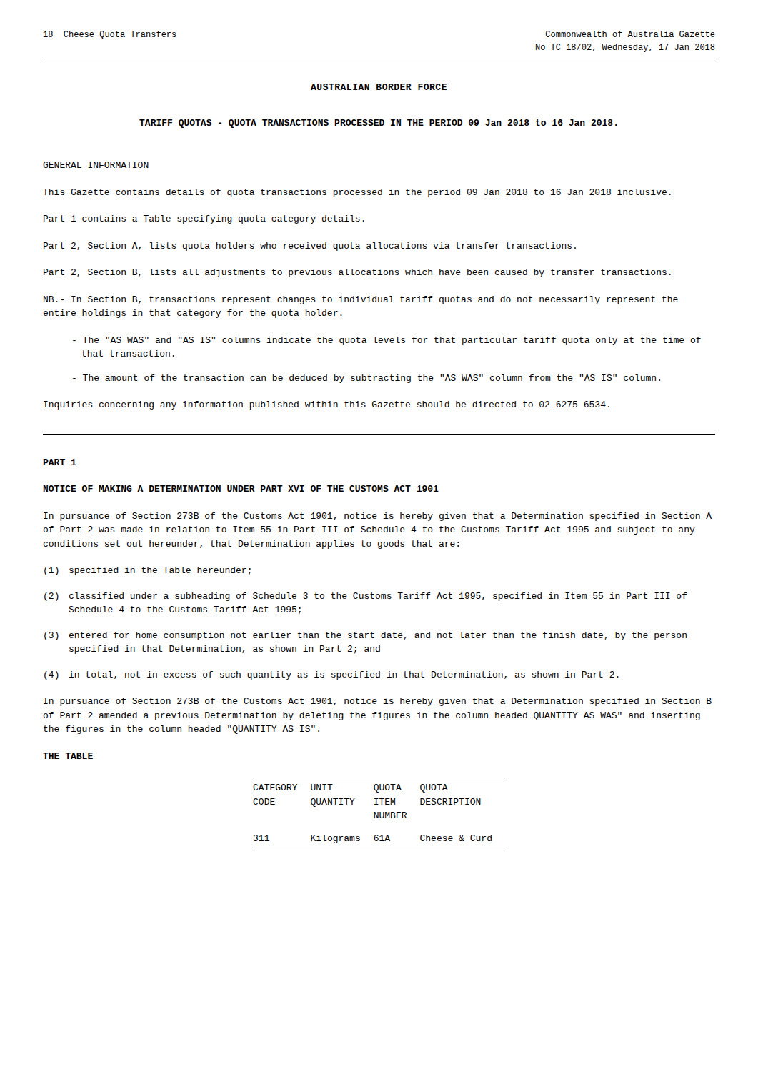18 Cheese Quota Transfers
Commonwealth of Australia Gazette
No TC 18/02, Wednesday, 17 Jan 2018
AUSTRALIAN BORDER FORCE
TARIFF QUOTAS - QUOTA TRANSACTIONS PROCESSED IN THE PERIOD 09 Jan 2018 to 16 Jan 2018.
GENERAL INFORMATION
This Gazette contains details of quota transactions processed in the period 09 Jan 2018 to 16 Jan 2018 inclusive.
Part 1 contains a Table specifying quota category details.
Part 2, Section A, lists quota holders who received quota allocations via transfer transactions.
Part 2, Section B, lists all adjustments to previous allocations which have been caused by transfer transactions.
NB.- In Section B, transactions represent changes to individual tariff quotas and do not necessarily represent the entire holdings in that category for the quota holder.
- The "AS WAS" and "AS IS" columns indicate the quota levels for that particular tariff quota only at the time of that transaction.
- The amount of the transaction can be deduced by subtracting the "AS WAS" column from the "AS IS" column.
Inquiries concerning any information published within this Gazette should be directed to 02 6275 6534.
PART 1
NOTICE OF MAKING A DETERMINATION UNDER PART XVI OF THE CUSTOMS ACT 1901
In pursuance of Section 273B of the Customs Act 1901, notice is hereby given that a Determination specified in Section A of Part 2 was made in relation to Item 55 in Part III of Schedule 4 to the Customs Tariff Act 1995 and subject to any conditions set out hereunder, that Determination applies to goods that are:
specified in the Table hereunder;
classified under a subheading of Schedule 3 to the Customs Tariff Act 1995, specified in Item 55 in Part III of Schedule 4 to the Customs Tariff Act 1995;
entered for home consumption not earlier than the start date, and not later than the finish date, by the person specified in that Determination, as shown in Part 2; and
in total, not in excess of such quantity as is specified in that Determination, as shown in Part 2.
In pursuance of Section 273B of the Customs Act 1901, notice is hereby given that a Determination specified in Section B of Part 2 amended a previous Determination by deleting the figures in the column headed QUANTITY AS WAS" and inserting the figures in the column headed "QUANTITY AS IS".
THE TABLE
| CATEGORY CODE | UNIT QUANTITY | QUOTA ITEM NUMBER | QUOTA DESCRIPTION |
| --- | --- | --- | --- |
| 311 | Kilograms | 61A | Cheese & Curd |